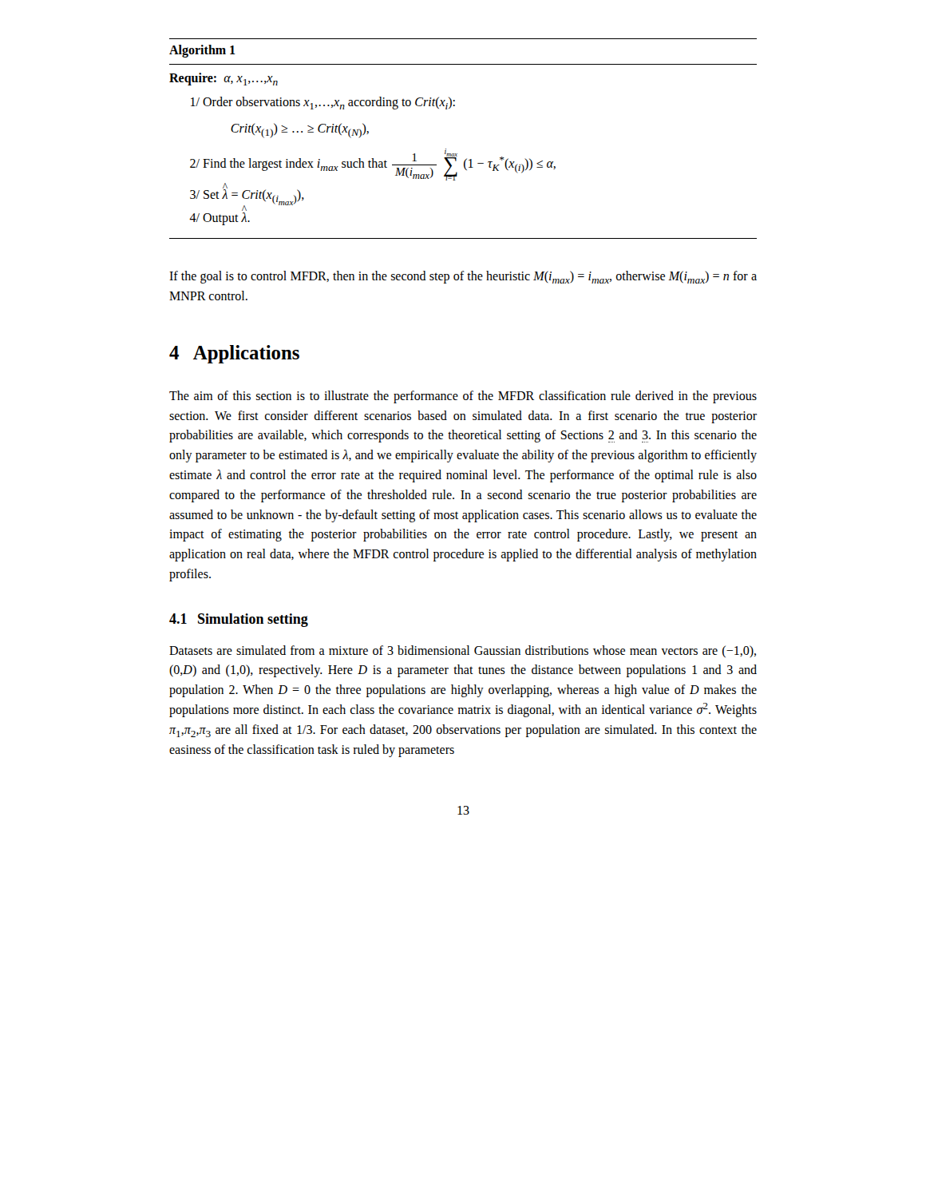Algorithm 1
Require: α, x1,…,xn
1/ Order observations x1,…,xn according to Crit(xi): Crit(x(1)) ≥ … ≥ Crit(x(N)),
2/ Find the largest index imax such that 1 M(imax) imax∑i=1 (1 − τK*(x(i))) ≤ α,
3/ Set ^λ = Crit(x(imax)),
4/ Output ^λ.
If the goal is to control MFDR, then in the second step of the heuristic M(imax) = imax, otherwise M(imax) = n for a MNPR control.
4 Applications
The aim of this section is to illustrate the performance of the MFDR classification rule derived in the previous section. We first consider different scenarios based on simulated data. In a first scenario the true posterior probabilities are available, which corresponds to the theoretical setting of Sections 2 and 3. In this scenario the only parameter to be estimated is λ, and we empirically evaluate the ability of the previous algorithm to efficiently estimate λ and control the error rate at the required nominal level. The performance of the optimal rule is also compared to the performance of the thresholded rule. In a second scenario the true posterior probabilities are assumed to be unknown - the by-default setting of most application cases. This scenario allows us to evaluate the impact of estimating the posterior probabilities on the error rate control procedure. Lastly, we present an application on real data, where the MFDR control procedure is applied to the differential analysis of methylation profiles.
4.1 Simulation setting
Datasets are simulated from a mixture of 3 bidimensional Gaussian distributions whose mean vectors are (−1,0), (0,D) and (1,0), respectively. Here D is a parameter that tunes the distance between populations 1 and 3 and population 2. When D = 0 the three populations are highly overlapping, whereas a high value of D makes the populations more distinct. In each class the covariance matrix is diagonal, with an identical variance σ2. Weights π1,π2,π3 are all fixed at 1/3. For each dataset, 200 observations per population are simulated. In this context the easiness of the classification task is ruled by parameters
13